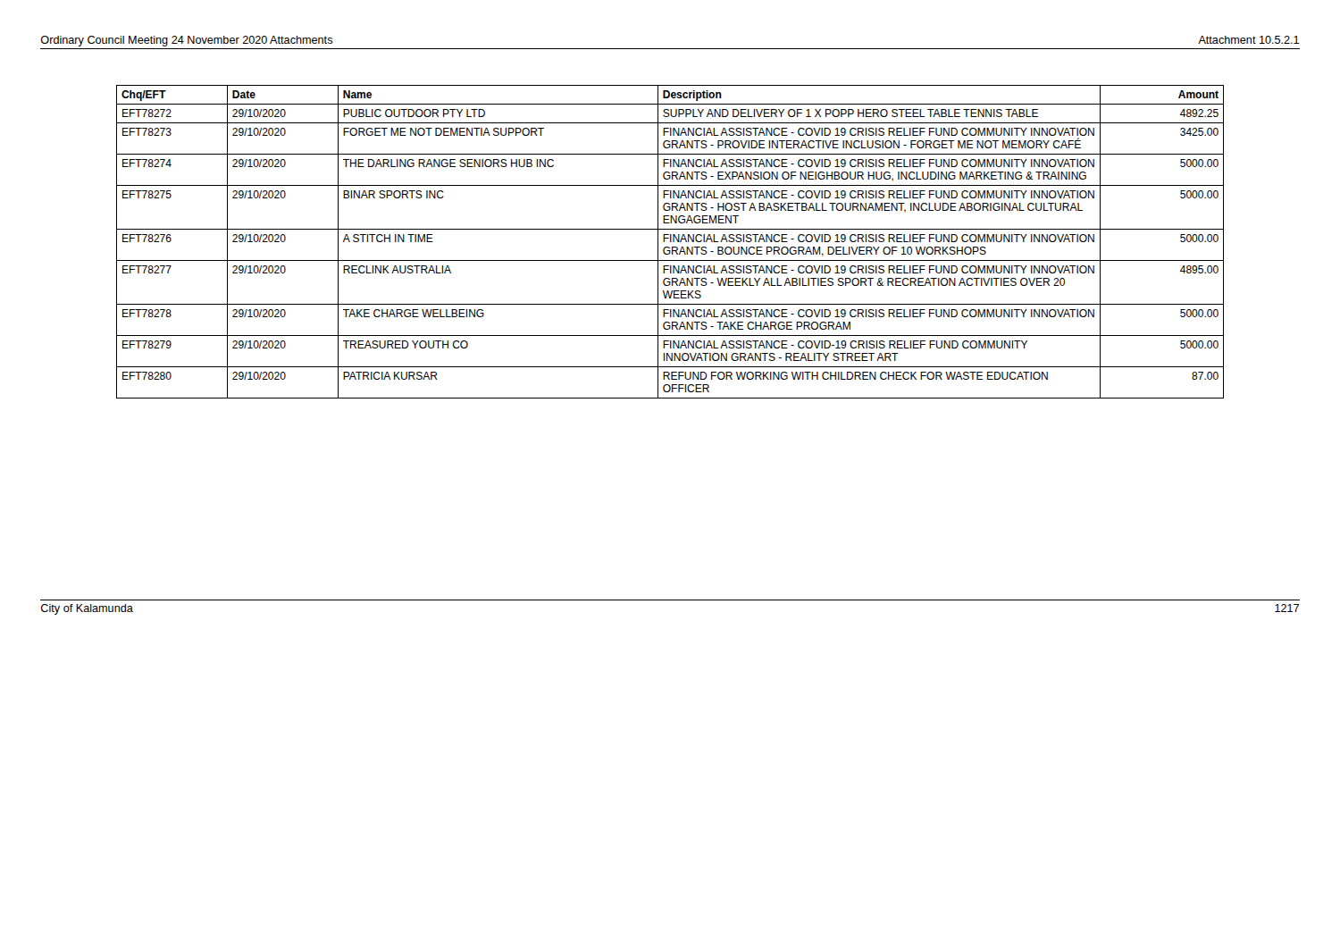Ordinary Council Meeting 24 November 2020 Attachments
Attachment 10.5.2.1
| Chq/EFT | Date | Name | Description | Amount |
| --- | --- | --- | --- | --- |
| EFT78272 | 29/10/2020 | PUBLIC OUTDOOR PTY LTD | SUPPLY AND DELIVERY OF 1 X POPP HERO STEEL TABLE TENNIS TABLE | 4892.25 |
| EFT78273 | 29/10/2020 | FORGET ME NOT DEMENTIA SUPPORT | FINANCIAL ASSISTANCE - COVID 19 CRISIS RELIEF FUND COMMUNITY INNOVATION GRANTS - PROVIDE INTERACTIVE INCLUSION - FORGET ME NOT MEMORY CAFÉ | 3425.00 |
| EFT78274 | 29/10/2020 | THE DARLING RANGE SENIORS HUB INC | FINANCIAL ASSISTANCE - COVID 19 CRISIS RELIEF FUND COMMUNITY INNOVATION GRANTS - EXPANSION OF NEIGHBOUR HUG, INCLUDING MARKETING & TRAINING | 5000.00 |
| EFT78275 | 29/10/2020 | BINAR SPORTS INC | FINANCIAL ASSISTANCE - COVID 19 CRISIS RELIEF FUND COMMUNITY INNOVATION GRANTS - HOST A BASKETBALL TOURNAMENT, INCLUDE ABORIGINAL CULTURAL ENGAGEMENT | 5000.00 |
| EFT78276 | 29/10/2020 | A STITCH IN TIME | FINANCIAL ASSISTANCE - COVID 19 CRISIS RELIEF FUND COMMUNITY INNOVATION GRANTS - BOUNCE PROGRAM, DELIVERY OF 10 WORKSHOPS | 5000.00 |
| EFT78277 | 29/10/2020 | RECLINK AUSTRALIA | FINANCIAL ASSISTANCE - COVID 19 CRISIS RELIEF FUND COMMUNITY INNOVATION GRANTS - WEEKLY ALL ABILITIES SPORT & RECREATION ACTIVITIES OVER 20 WEEKS | 4895.00 |
| EFT78278 | 29/10/2020 | TAKE CHARGE WELLBEING | FINANCIAL ASSISTANCE - COVID 19 CRISIS RELIEF FUND COMMUNITY INNOVATION GRANTS - TAKE CHARGE PROGRAM | 5000.00 |
| EFT78279 | 29/10/2020 | TREASURED YOUTH CO | FINANCIAL ASSISTANCE - COVID-19 CRISIS RELIEF FUND COMMUNITY INNOVATION GRANTS - REALITY STREET ART | 5000.00 |
| EFT78280 | 29/10/2020 | PATRICIA KURSAR | REFUND FOR WORKING WITH CHILDREN CHECK FOR WASTE EDUCATION OFFICER | 87.00 |
City of Kalamunda
1217